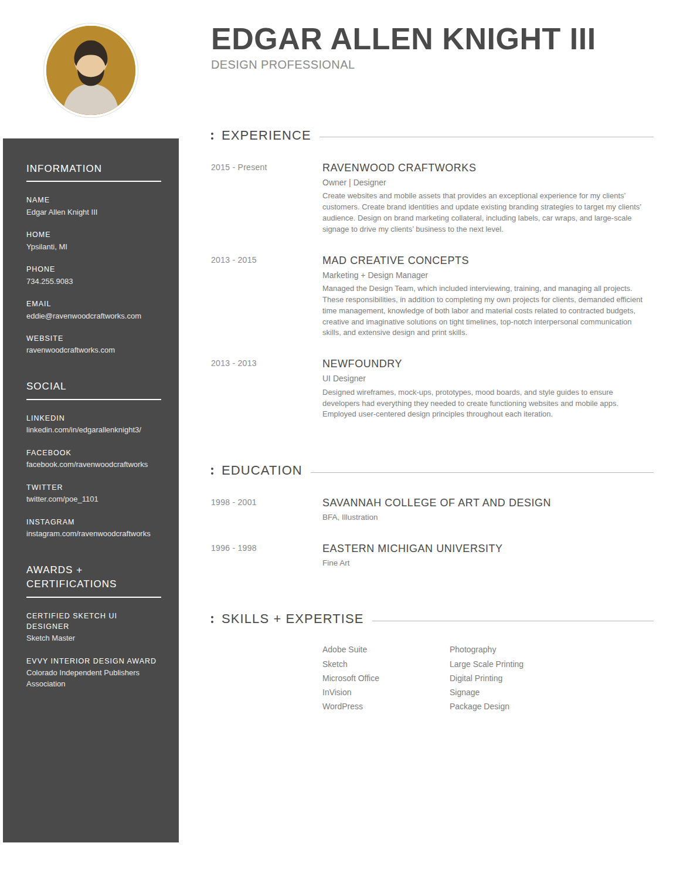Information
Name
Edgar Allen Knight III
Home
Ypsilanti, MI
Phone
734.255.9083
Email
eddie@ravenwoodcraftworks.com
Website
ravenwoodcraftworks.com
Social
LinkedIn
linkedin.com/in/edgarallenknight3/
Facebook
facebook.com/ravenwoodcraftworks
Twitter
twitter.com/poe_1101
Instagram
instagram.com/ravenwoodcraftworks
Awards + Certifications
Certified Sketch UI Designer
Sketch Master
EVVY Interior Design Award
Colorado Independent Publishers Association
Edgar Allen Knight III
Design Professional
Experience
2015 - Present
Ravenwood Craftworks
Owner | Designer
Create websites and mobile assets that provides an exceptional experience for my clients’ customers. Create brand identities and update existing branding strategies to target my clients’ audience. Design on brand marketing collateral, including labels, car wraps, and large-scale signage to drive my clients’ business to the next level.
2013 - 2015
Mad Creative Concepts
Marketing + Design Manager
Managed the Design Team, which included interviewing, training, and managing all projects. These responsibilities, in addition to completing my own projects for clients, demanded efficient time management, knowledge of both labor and material costs related to contracted budgets, creative and imaginative solutions on tight timelines, top-notch interpersonal communication skills, and extensive design and print skills.
2013 - 2013
Newfoundry
UI Designer
Designed wireframes, mock-ups, prototypes, mood boards, and style guides to ensure developers had everything they needed to create functioning websites and mobile apps. Employed user-centered design principles throughout each iteration.
Education
1998 - 2001
Savannah College of Art and Design
BFA, Illustration
1996 - 1998
Eastern Michigan University
Fine Art
Skills + Expertise
Adobe Suite
Sketch
Microsoft Office
InVision
WordPress
Photography
Large Scale Printing
Digital Printing
Signage
Package Design